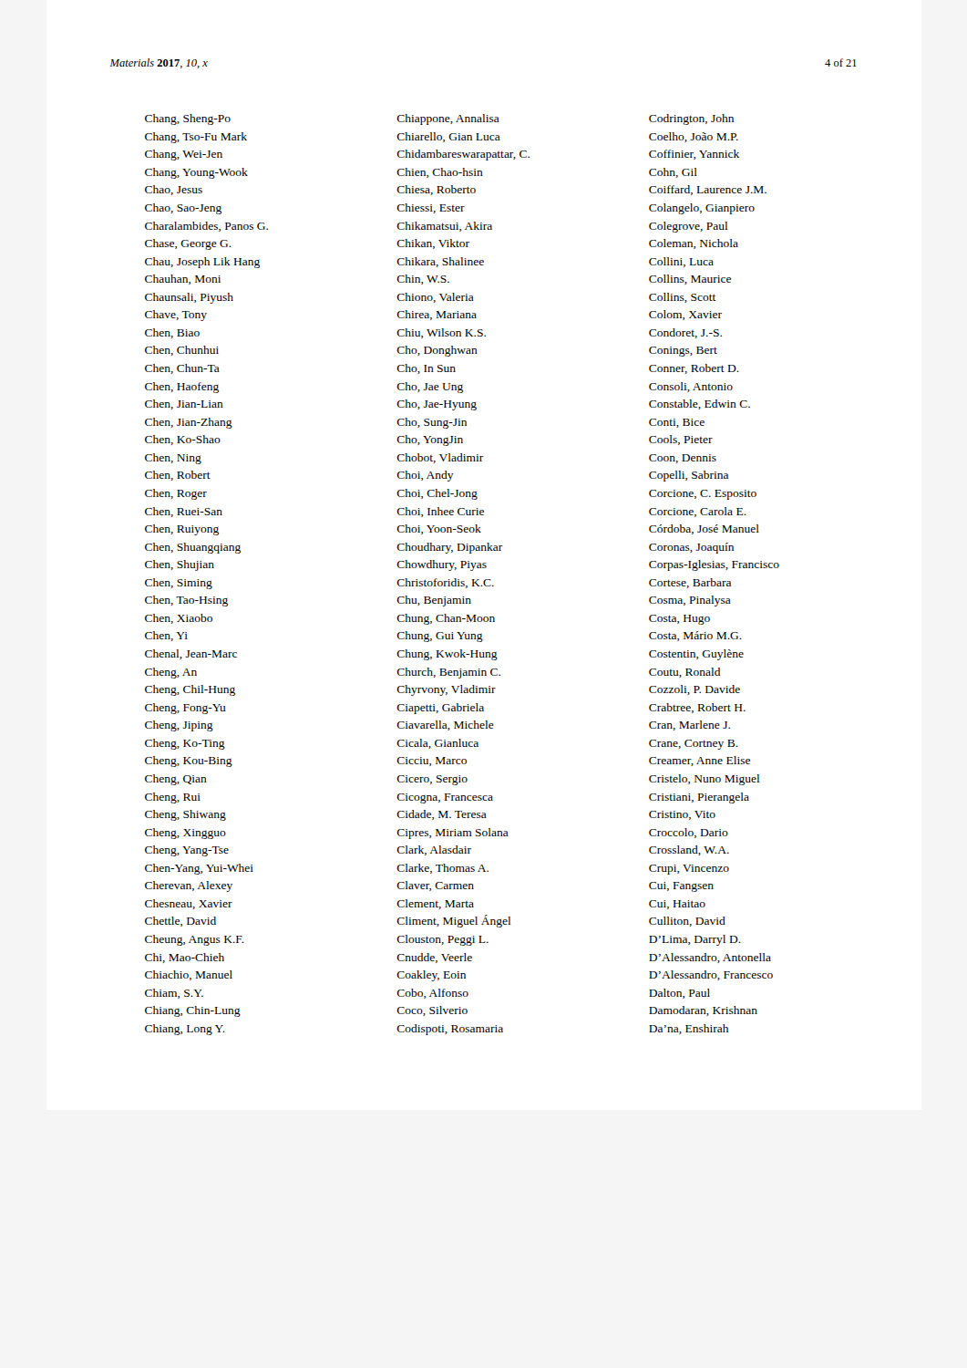Materials 2017, 10, x 4 of 21
Chang, Sheng-Po
Chang, Tso-Fu Mark
Chang, Wei-Jen
Chang, Young-Wook
Chao, Jesus
Chao, Sao-Jeng
Charalambides, Panos G.
Chase, George G.
Chau, Joseph Lik Hang
Chauhan, Moni
Chaunsali, Piyush
Chave, Tony
Chen, Biao
Chen, Chunhui
Chen, Chun-Ta
Chen, Haofeng
Chen, Jian-Lian
Chen, Jian-Zhang
Chen, Ko-Shao
Chen, Ning
Chen, Robert
Chen, Roger
Chen, Ruei-San
Chen, Ruiyong
Chen, Shuangqiang
Chen, Shujian
Chen, Siming
Chen, Tao-Hsing
Chen, Xiaobo
Chen, Yi
Chenal, Jean-Marc
Cheng, An
Cheng, Chil-Hung
Cheng, Fong-Yu
Cheng, Jiping
Cheng, Ko-Ting
Cheng, Kou-Bing
Cheng, Qian
Cheng, Rui
Cheng, Shiwang
Cheng, Xingguo
Cheng, Yang-Tse
Chen-Yang, Yui-Whei
Cherevan, Alexey
Chesneau, Xavier
Chettle, David
Cheung, Angus K.F.
Chi, Mao-Chieh
Chiachio, Manuel
Chiam, S.Y.
Chiang, Chin-Lung
Chiang, Long Y.
Chiappone, Annalisa
Chiarello, Gian Luca
Chidambareswarapattar, C.
Chien, Chao-hsin
Chiesa, Roberto
Chiessi, Ester
Chikamatsui, Akira
Chikan, Viktor
Chikara, Shalinee
Chin, W.S.
Chiono, Valeria
Chirea, Mariana
Chiu, Wilson K.S.
Cho, Donghwan
Cho, In Sun
Cho, Jae Ung
Cho, Jae-Hyung
Cho, Sung-Jin
Cho, YongJin
Chobot, Vladimir
Choi, Andy
Choi, Chel-Jong
Choi, Inhee Curie
Choi, Yoon-Seok
Choudhary, Dipankar
Chowdhury, Piyas
Christoforidis, K.C.
Chu, Benjamin
Chung, Chan-Moon
Chung, Gui Yung
Chung, Kwok-Hung
Church, Benjamin C.
Chyrvony, Vladimir
Ciapetti, Gabriela
Ciavarella, Michele
Cicala, Gianluca
Cicciu, Marco
Cicero, Sergio
Cicogna, Francesca
Cidade, M. Teresa
Cipres, Miriam Solana
Clark, Alasdair
Clarke, Thomas A.
Claver, Carmen
Clement, Marta
Climent, Miguel Ángel
Clouston, Peggi L.
Cnudde, Veerle
Coakley, Eoin
Cobo, Alfonso
Coco, Silverio
Codispoti, Rosamaria
Codrington, John
Coelho, João M.P.
Coffinier, Yannick
Cohn, Gil
Coiffard, Laurence J.M.
Colangelo, Gianpiero
Colegrove, Paul
Coleman, Nichola
Collini, Luca
Collins, Maurice
Collins, Scott
Colom, Xavier
Condoret, J.-S.
Conings, Bert
Conner, Robert D.
Consoli, Antonio
Constable, Edwin C.
Conti, Bice
Cools, Pieter
Coon, Dennis
Copelli, Sabrina
Corcione, C. Esposito
Corcione, Carola E.
Córdoba, José Manuel
Coronas, Joaquín
Corpas-Iglesias, Francisco
Cortese, Barbara
Cosma, Pinalysa
Costa, Hugo
Costa, Mário M.G.
Costentin, Guylène
Coutu, Ronald
Cozzoli, P. Davide
Crabtree, Robert H.
Cran, Marlene J.
Crane, Cortney B.
Creamer, Anne Elise
Cristelo, Nuno Miguel
Cristiani, Pierangela
Cristino, Vito
Croccolo, Dario
Crossland, W.A.
Crupi, Vincenzo
Cui, Fangsen
Cui, Haitao
Culliton, David
D’Lima, Darryl D.
D’Alessandro, Antonella
D’Alessandro, Francesco
Dalton, Paul
Damodaran, Krishnan
Da’na, Enshirah